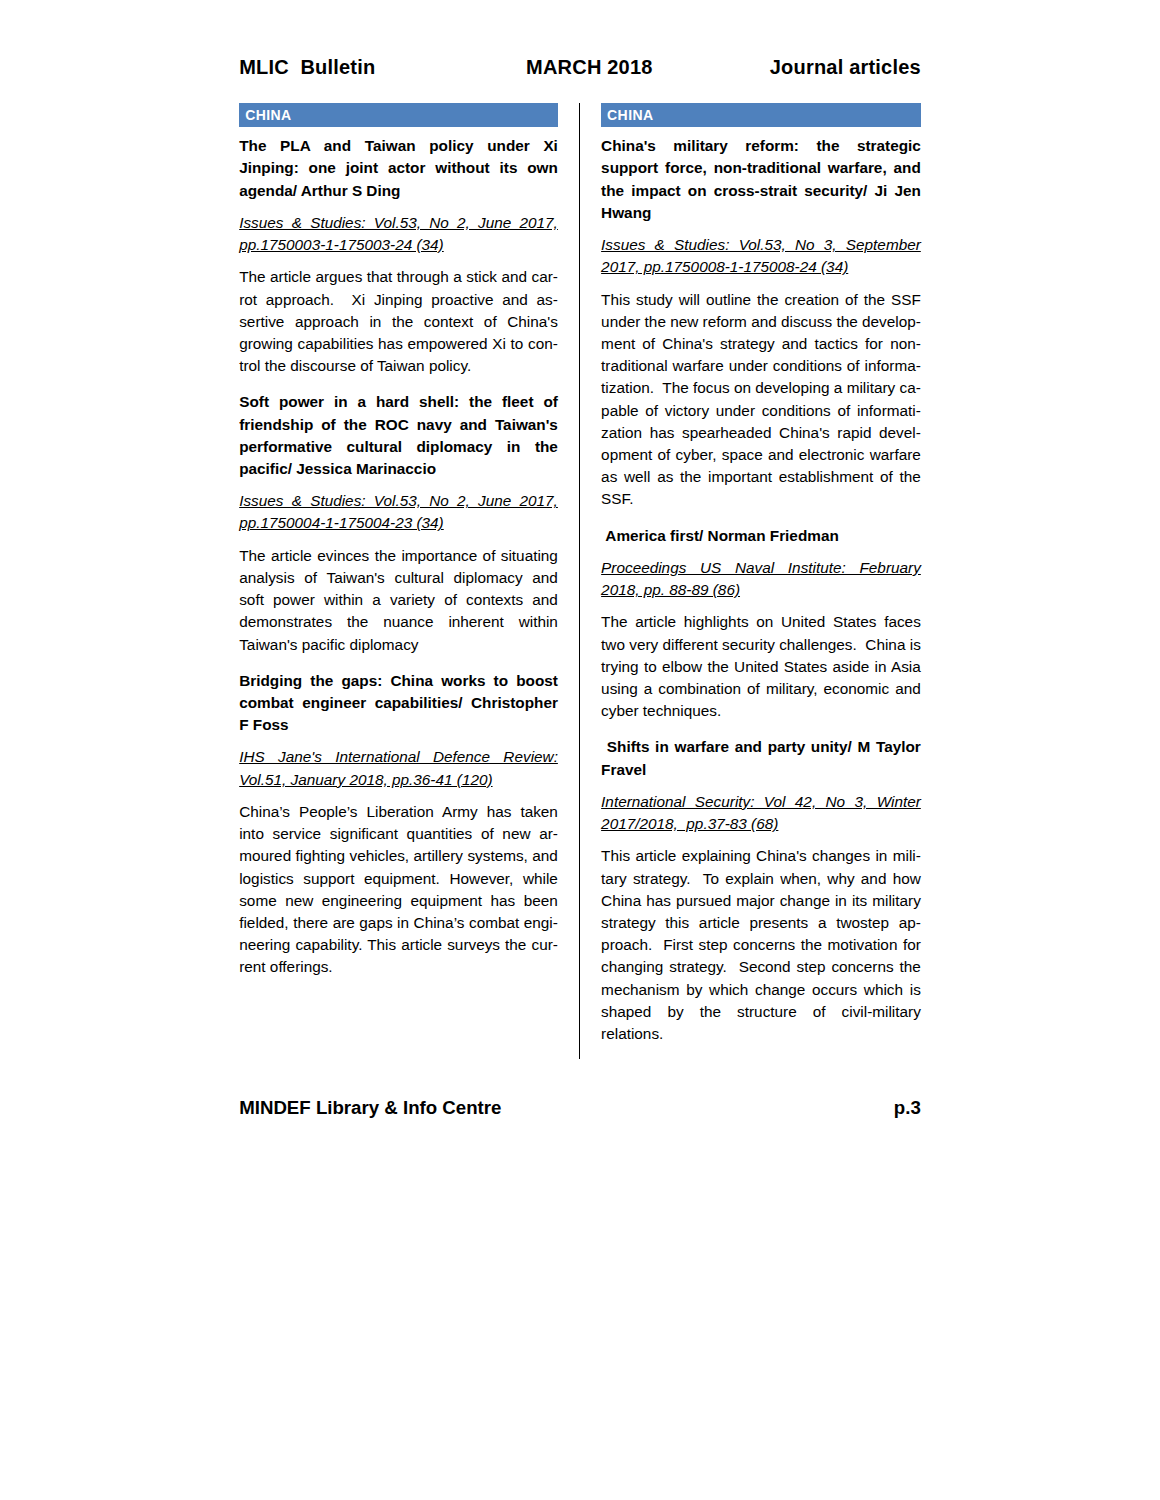MLIC Bulletin
MARCH 2018
Journal articles
CHINA
The PLA and Taiwan policy under Xi Jinping: one joint actor without its own agenda/ Arthur S Ding
Issues & Studies: Vol.53, No 2, June 2017, pp.1750003-1-175003-24 (34)
The article argues that through a stick and carrot approach. Xi Jinping proactive and assertive approach in the context of China's growing capabilities has empowered Xi to control the discourse of Taiwan policy.
Soft power in a hard shell: the fleet of friendship of the ROC navy and Taiwan's performative cultural diplomacy in the pacific/ Jessica Marinaccio
Issues & Studies: Vol.53, No 2, June 2017, pp.1750004-1-175004-23 (34)
The article evinces the importance of situating analysis of Taiwan's cultural diplomacy and soft power within a variety of contexts and demonstrates the nuance inherent within Taiwan's pacific diplomacy
Bridging the gaps: China works to boost combat engineer capabilities/ Christopher F Foss
IHS Jane's International Defence Review: Vol.51, January 2018, pp.36-41 (120)
China’s People’s Liberation Army has taken into service significant quantities of new armoured fighting vehicles, artillery systems, and logistics support equipment. However, while some new engineering equipment has been fielded, there are gaps in China’s combat engineering capability. This article surveys the current offerings.
CHINA
China's military reform: the strategic support force, non-traditional warfare, and the impact on cross-strait security/ Ji Jen Hwang
Issues & Studies: Vol.53, No 3, September 2017, pp.1750008-1-175008-24 (34)
This study will outline the creation of the SSF under the new reform and discuss the development of China's strategy and tactics for non-traditional warfare under conditions of informatization. The focus on developing a military capable of victory under conditions of informatization has spearheaded China's rapid development of cyber, space and electronic warfare as well as the important establishment of the SSF.
America first/ Norman Friedman
Proceedings US Naval Institute: February 2018, pp. 88-89 (86)
The article highlights on United States faces two very different security challenges. China is trying to elbow the United States aside in Asia using a combination of military, economic and cyber techniques.
Shifts in warfare and party unity/ M Taylor Fravel
International Security: Vol 42, No 3, Winter 2017/2018, pp.37-83 (68)
This article explaining China's changes in military strategy. To explain when, why and how China has pursued major change in its military strategy this article presents a twostep approach. First step concerns the motivation for changing strategy. Second step concerns the mechanism by which change occurs which is shaped by the structure of civil-military relations.
MINDEF Library & Info Centre
p.3